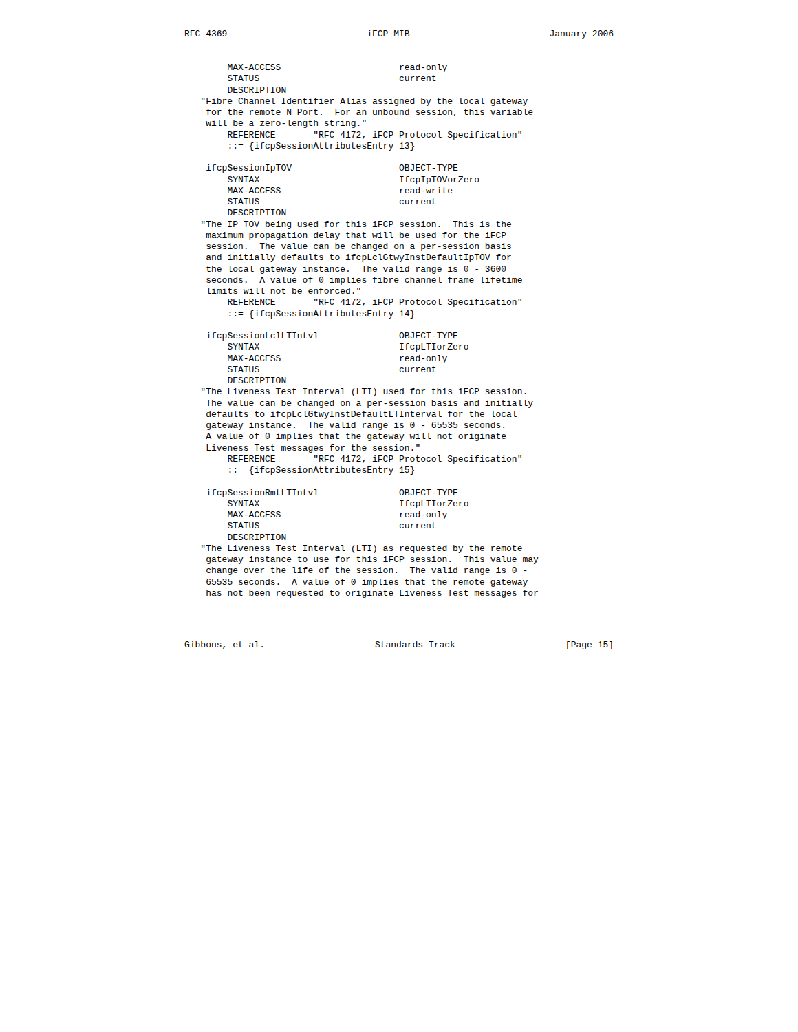RFC 4369 iFCP MIB January 2006
        MAX-ACCESS                      read-only
        STATUS                          current
        DESCRIPTION
   "Fibre Channel Identifier Alias assigned by the local gateway
    for the remote N Port.  For an unbound session, this variable
    will be a zero-length string."
        REFERENCE       "RFC 4172, iFCP Protocol Specification"
        ::= {ifcpSessionAttributesEntry 13}

    ifcpSessionIpTOV                    OBJECT-TYPE
        SYNTAX                          IfcpIpTOVorZero
        MAX-ACCESS                      read-write
        STATUS                          current
        DESCRIPTION
   "The IP_TOV being used for this iFCP session.  This is the
    maximum propagation delay that will be used for the iFCP
    session.  The value can be changed on a per-session basis
    and initially defaults to ifcpLclGtwyInstDefaultIpTOV for
    the local gateway instance.  The valid range is 0 - 3600
    seconds.  A value of 0 implies fibre channel frame lifetime
    limits will not be enforced."
        REFERENCE       "RFC 4172, iFCP Protocol Specification"
        ::= {ifcpSessionAttributesEntry 14}

    ifcpSessionLclLTIntvl               OBJECT-TYPE
        SYNTAX                          IfcpLTIorZero
        MAX-ACCESS                      read-only
        STATUS                          current
        DESCRIPTION
   "The Liveness Test Interval (LTI) used for this iFCP session.
    The value can be changed on a per-session basis and initially
    defaults to ifcpLclGtwyInstDefaultLTInterval for the local
    gateway instance.  The valid range is 0 - 65535 seconds.
    A value of 0 implies that the gateway will not originate
    Liveness Test messages for the session."
        REFERENCE       "RFC 4172, iFCP Protocol Specification"
        ::= {ifcpSessionAttributesEntry 15}

    ifcpSessionRmtLTIntvl               OBJECT-TYPE
        SYNTAX                          IfcpLTIorZero
        MAX-ACCESS                      read-only
        STATUS                          current
        DESCRIPTION
   "The Liveness Test Interval (LTI) as requested by the remote
    gateway instance to use for this iFCP session.  This value may
    change over the life of the session.  The valid range is 0 -
    65535 seconds.  A value of 0 implies that the remote gateway
    has not been requested to originate Liveness Test messages for
Gibbons, et al. Standards Track[Page 15]